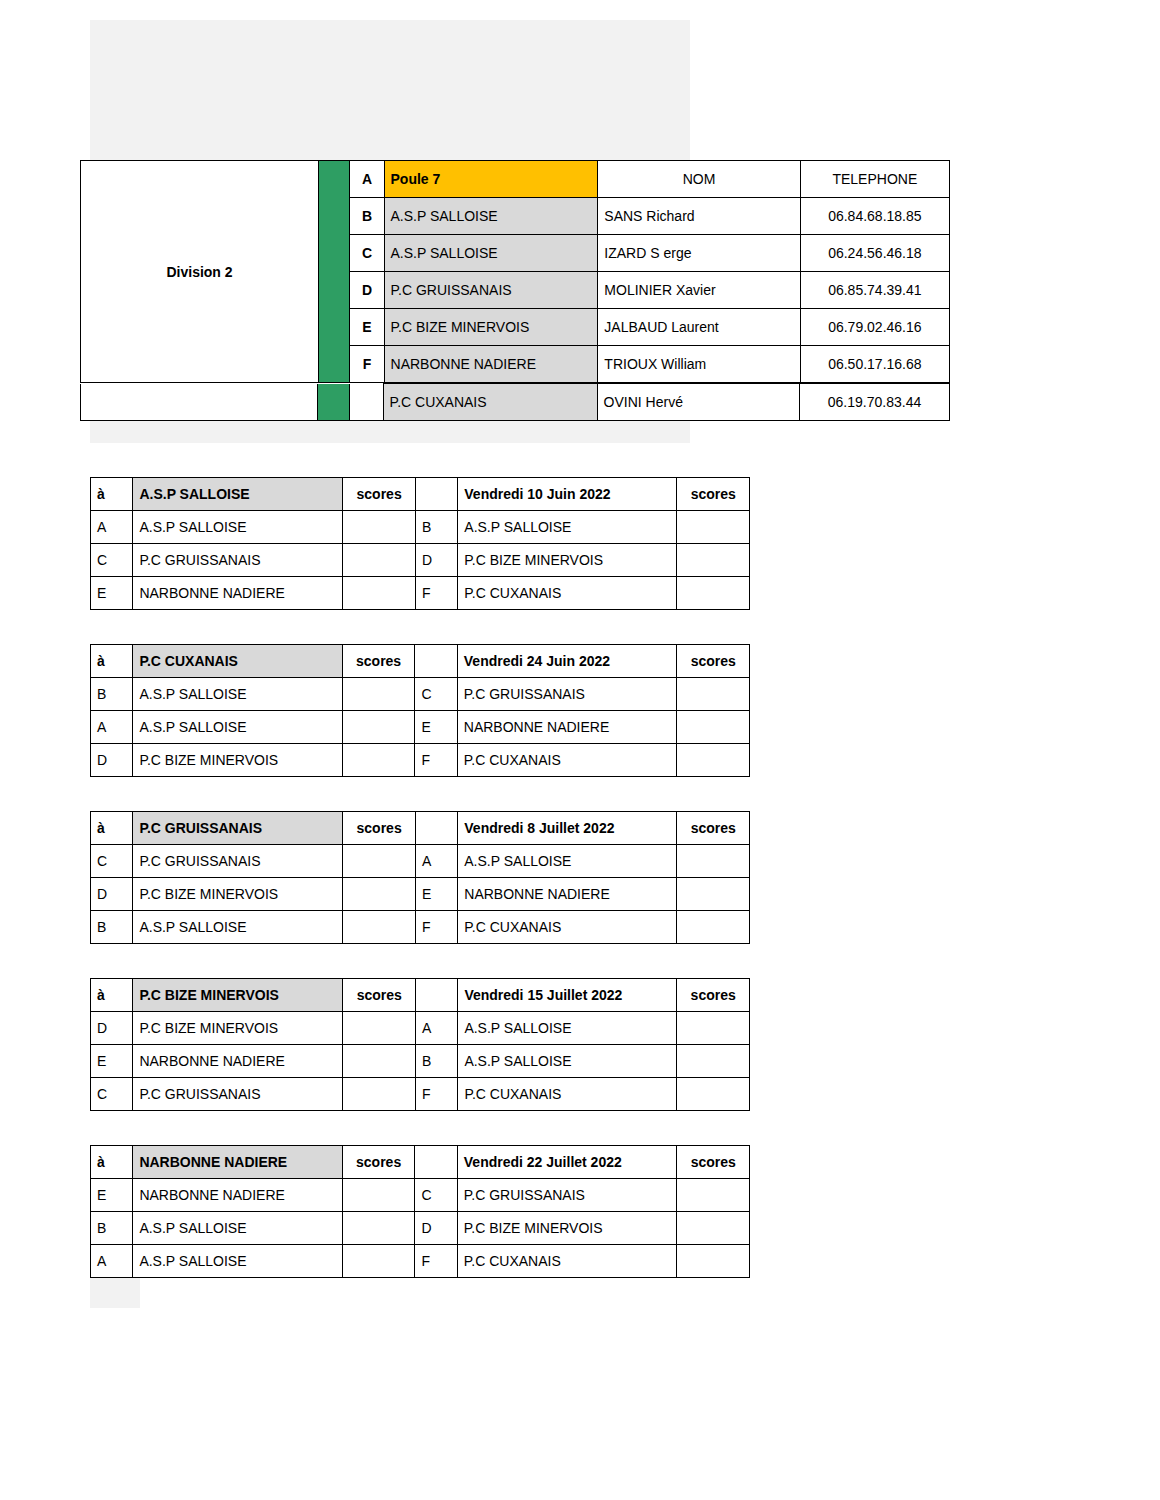| Division 2 | | A | Poule 7 | NOM | TELEPHONE |
| B | A.S.P SALLOISE | SANS Richard | 06.84.68.18.85 |
| C | A.S.P SALLOISE | IZARD S erge | 06.24.56.46.18 |
| D | P.C GRUISSANAIS | MOLINIER Xavier | 06.85.74.39.41 |
| E | P.C BIZE MINERVOIS | JALBAUD Laurent | 06.79.02.46.16 |
| F | NARBONNE NADIERE | TRIOUX William | 06.50.17.16.68 |
| | | | P.C CUXANAIS | OVINI Hervé | 06.19.70.83.44 |
| à | A.S.P SALLOISE | scores | | Vendredi 10 Juin 2022 | scores |
| A | A.S.P SALLOISE | | B | A.S.P SALLOISE | |
| C | P.C GRUISSANAIS | | D | P.C BIZE MINERVOIS | |
| E | NARBONNE NADIERE | | F | P.C CUXANAIS | |
| à | P.C CUXANAIS | scores | | Vendredi 24 Juin 2022 | scores |
| B | A.S.P SALLOISE | | C | P.C GRUISSANAIS | |
| A | A.S.P SALLOISE | | E | NARBONNE NADIERE | |
| D | P.C BIZE MINERVOIS | | F | P.C CUXANAIS | |
| à | P.C GRUISSANAIS | scores | | Vendredi 8 Juillet 2022 | scores |
| C | P.C GRUISSANAIS | | A | A.S.P SALLOISE | |
| D | P.C BIZE MINERVOIS | | E | NARBONNE NADIERE | |
| B | A.S.P SALLOISE | | F | P.C CUXANAIS | |
| à | P.C BIZE MINERVOIS | scores | | Vendredi 15 Juillet 2022 | scores |
| D | P.C BIZE MINERVOIS | | A | A.S.P SALLOISE | |
| E | NARBONNE NADIERE | | B | A.S.P SALLOISE | |
| C | P.C GRUISSANAIS | | F | P.C CUXANAIS | |
| à | NARBONNE NADIERE | scores | | Vendredi 22 Juillet 2022 | scores |
| E | NARBONNE NADIERE | | C | P.C GRUISSANAIS | |
| B | A.S.P SALLOISE | | D | P.C BIZE MINERVOIS | |
| A | A.S.P SALLOISE | | F | P.C CUXANAIS | |